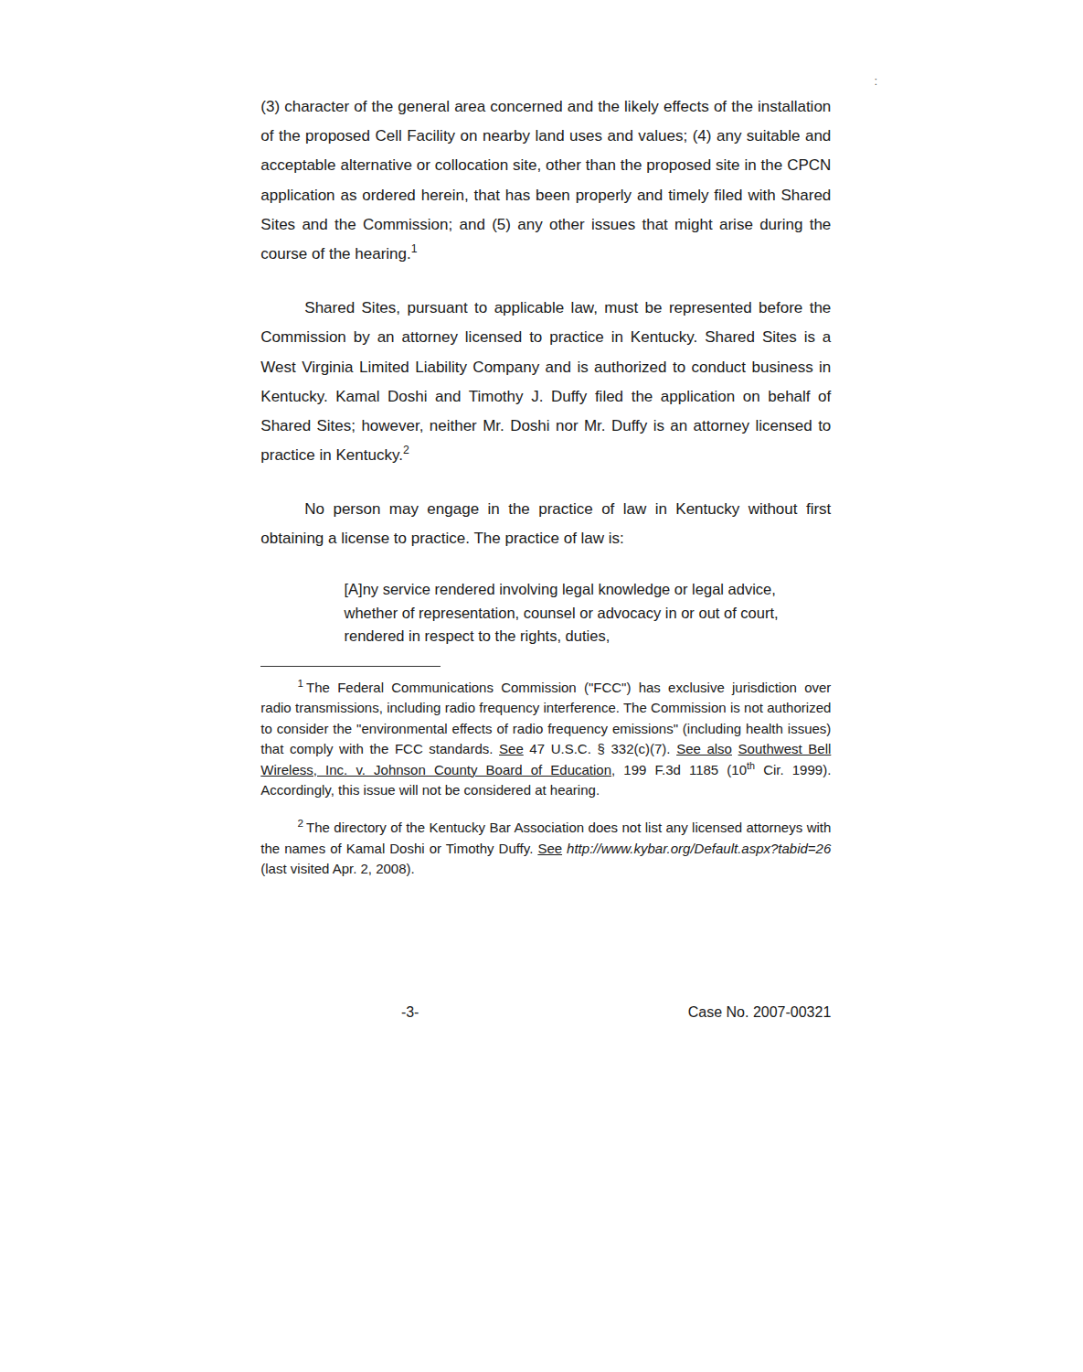:
(3) character of the general area concerned and the likely effects of the installation of the proposed Cell Facility on nearby land uses and values; (4) any suitable and acceptable alternative or collocation site, other than the proposed site in the CPCN application as ordered herein, that has been properly and timely filed with Shared Sites and the Commission; and (5) any other issues that might arise during the course of the hearing.1
Shared Sites, pursuant to applicable law, must be represented before the Commission by an attorney licensed to practice in Kentucky. Shared Sites is a West Virginia Limited Liability Company and is authorized to conduct business in Kentucky. Kamal Doshi and Timothy J. Duffy filed the application on behalf of Shared Sites; however, neither Mr. Doshi nor Mr. Duffy is an attorney licensed to practice in Kentucky.2
No person may engage in the practice of law in Kentucky without first obtaining a license to practice. The practice of law is:
[A]ny service rendered involving legal knowledge or legal advice, whether of representation, counsel or advocacy in or out of court, rendered in respect to the rights, duties,
1 The Federal Communications Commission ("FCC") has exclusive jurisdiction over radio transmissions, including radio frequency interference. The Commission is not authorized to consider the "environmental effects of radio frequency emissions" (including health issues) that comply with the FCC standards. See 47 U.S.C. § 332(c)(7). See also Southwest Bell Wireless, Inc. v. Johnson County Board of Education, 199 F.3d 1185 (10th Cir. 1999). Accordingly, this issue will not be considered at hearing.
2 The directory of the Kentucky Bar Association does not list any licensed attorneys with the names of Kamal Doshi or Timothy Duffy. See http://www.kybar.org/Default.aspx?tabid=26 (last visited Apr. 2, 2008).
-3-
Case No. 2007-00321